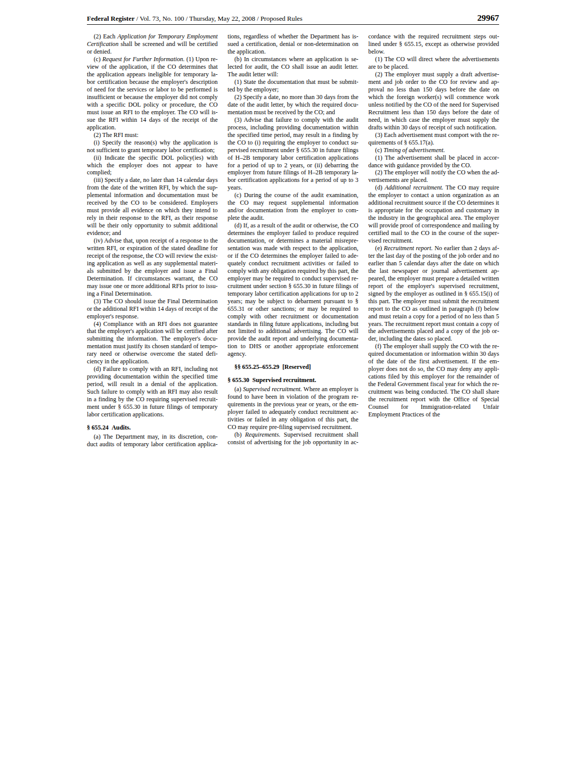Federal Register / Vol. 73, No. 100 / Thursday, May 22, 2008 / Proposed Rules
29967
(2) Each Application for Temporary Employment Certification shall be screened and will be certified or denied.
(c) Request for Further Information. (1) Upon review of the application, if the CO determines that the application appears ineligible for temporary labor certification because the employer's description of need for the services or labor to be performed is insufficient or because the employer did not comply with a specific DOL policy or procedure, the CO must issue an RFI to the employer. The CO will issue the RFI within 14 days of the receipt of the application.
(2) The RFI must:
(i) Specify the reason(s) why the application is not sufficient to grant temporary labor certification;
(ii) Indicate the specific DOL policy(ies) with which the employer does not appear to have complied;
(iii) Specify a date, no later than 14 calendar days from the date of the written RFI, by which the supplemental information and documentation must be received by the CO to be considered. Employers must provide all evidence on which they intend to rely in their response to the RFI, as their response will be their only opportunity to submit additional evidence; and
(iv) Advise that, upon receipt of a response to the written RFI, or expiration of the stated deadline for receipt of the response, the CO will review the existing application as well as any supplemental materials submitted by the employer and issue a Final Determination. If circumstances warrant, the CO may issue one or more additional RFIs prior to issuing a Final Determination.
(3) The CO should issue the Final Determination or the additional RFI within 14 days of receipt of the employer's response.
(4) Compliance with an RFI does not guarantee that the employer's application will be certified after submitting the information. The employer's documentation must justify its chosen standard of temporary need or otherwise overcome the stated deficiency in the application.
(d) Failure to comply with an RFI, including not providing documentation within the specified time period, will result in a denial of the application. Such failure to comply with an RFI may also result in a finding by the CO requiring supervised recruitment under § 655.30 in future filings of temporary labor certification applications.
§ 655.24 Audits.
(a) The Department may, in its discretion, conduct audits of temporary labor certification applications, regardless of whether the Department has issued a certification, denial or non-determination on the application.
(b) In circumstances where an application is selected for audit, the CO shall issue an audit letter. The audit letter will:
(1) State the documentation that must be submitted by the employer;
(2) Specify a date, no more than 30 days from the date of the audit letter, by which the required documentation must be received by the CO; and
(3) Advise that failure to comply with the audit process, including providing documentation within the specified time period, may result in a finding by the CO to (i) requiring the employer to conduct supervised recruitment under § 655.30 in future filings of H–2B temporary labor certification applications for a period of up to 2 years, or (ii) debarring the employer from future filings of H–2B temporary labor certification applications for a period of up to 3 years.
(c) During the course of the audit examination, the CO may request supplemental information and/or documentation from the employer to complete the audit.
(d) If, as a result of the audit or otherwise, the CO determines the employer failed to produce required documentation, or determines a material misrepresentation was made with respect to the application, or if the CO determines the employer failed to adequately conduct recruitment activities or failed to comply with any obligation required by this part, the employer may be required to conduct supervised recruitment under section § 655.30 in future filings of temporary labor certification applications for up to 2 years; may be subject to debarment pursuant to § 655.31 or other sanctions; or may be required to comply with other recruitment or documentation standards in filing future applications, including but not limited to additional advertising. The CO will provide the audit report and underlying documentation to DHS or another appropriate enforcement agency.
§§ 655.25–655.29 [Reserved]
§ 655.30 Supervised recruitment.
(a) Supervised recruitment. Where an employer is found to have been in violation of the program requirements in the previous year or years, or the employer failed to adequately conduct recruitment activities or failed in any obligation of this part, the CO may require pre-filing supervised recruitment.
(b) Requirements. Supervised recruitment shall consist of advertising for the job opportunity in accordance with the required recruitment steps outlined under § 655.15, except as otherwise provided below.
(1) The CO will direct where the advertisements are to be placed.
(2) The employer must supply a draft advertisement and job order to the CO for review and approval no less than 150 days before the date on which the foreign worker(s) will commence work unless notified by the CO of the need for Supervised Recruitment less than 150 days before the date of need, in which case the employer must supply the drafts within 30 days of receipt of such notification.
(3) Each advertisement must comport with the requirements of § 655.17(a).
(c) Timing of advertisement.
(1) The advertisement shall be placed in accordance with guidance provided by the CO.
(2) The employer will notify the CO when the advertisements are placed.
(d) Additional recruitment. The CO may require the employer to contact a union organization as an additional recruitment source if the CO determines it is appropriate for the occupation and customary in the industry in the geographical area. The employer will provide proof of correspondence and mailing by certified mail to the CO in the course of the supervised recruitment.
(e) Recruitment report. No earlier than 2 days after the last day of the posting of the job order and no earlier than 5 calendar days after the date on which the last newspaper or journal advertisement appeared, the employer must prepare a detailed written report of the employer's supervised recruitment, signed by the employer as outlined in § 655.15(i) of this part. The employer must submit the recruitment report to the CO as outlined in paragraph (f) below and must retain a copy for a period of no less than 5 years. The recruitment report must contain a copy of the advertisements placed and a copy of the job order, including the dates so placed.
(f) The employer shall supply the CO with the required documentation or information within 30 days of the date of the first advertisement. If the employer does not do so, the CO may deny any applications filed by this employer for the remainder of the Federal Government fiscal year for which the recruitment was being conducted. The CO shall share the recruitment report with the Office of Special Counsel for Immigration-related Unfair Employment Practices of the